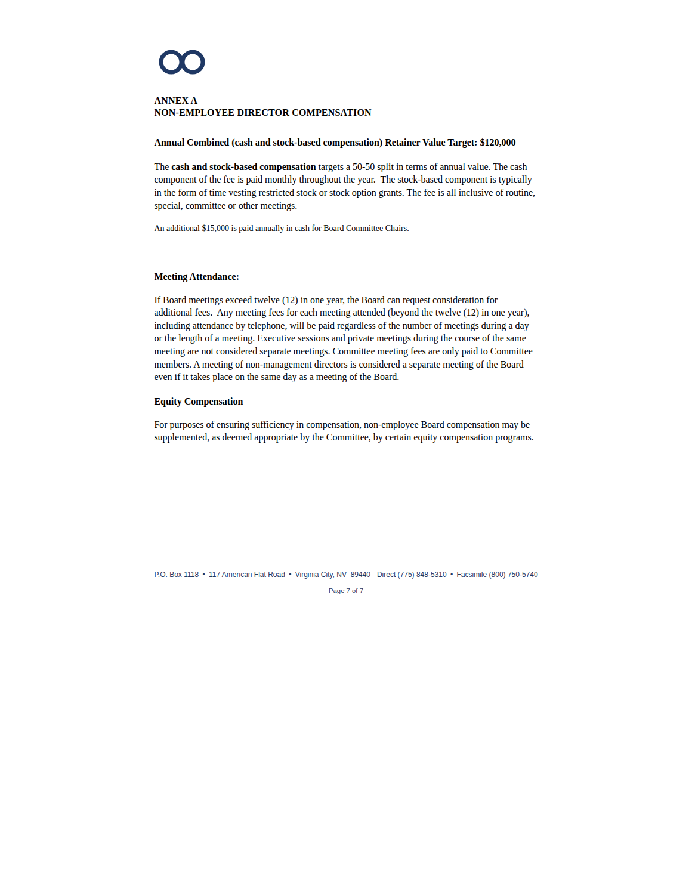ANNEX A
NON-EMPLOYEE DIRECTOR COMPENSATION
Annual Combined (cash and stock-based compensation) Retainer Value Target: $120,000
The cash and stock-based compensation targets a 50-50 split in terms of annual value. The cash component of the fee is paid monthly throughout the year. The stock-based component is typically in the form of time vesting restricted stock or stock option grants. The fee is all inclusive of routine, special, committee or other meetings.
An additional $15,000 is paid annually in cash for Board Committee Chairs.
Meeting Attendance:
If Board meetings exceed twelve (12) in one year, the Board can request consideration for additional fees. Any meeting fees for each meeting attended (beyond the twelve (12) in one year), including attendance by telephone, will be paid regardless of the number of meetings during a day or the length of a meeting. Executive sessions and private meetings during the course of the same meeting are not considered separate meetings. Committee meeting fees are only paid to Committee members. A meeting of non-management directors is considered a separate meeting of the Board even if it takes place on the same day as a meeting of the Board.
Equity Compensation
For purposes of ensuring sufficiency in compensation, non-employee Board compensation may be supplemented, as deemed appropriate by the Committee, by certain equity compensation programs.
P.O. Box 1118 • 117 American Flat Road • Virginia City, NV 89440
Direct (775) 848-5310 • Facsimile (800) 750-5740
Page 7 of 7